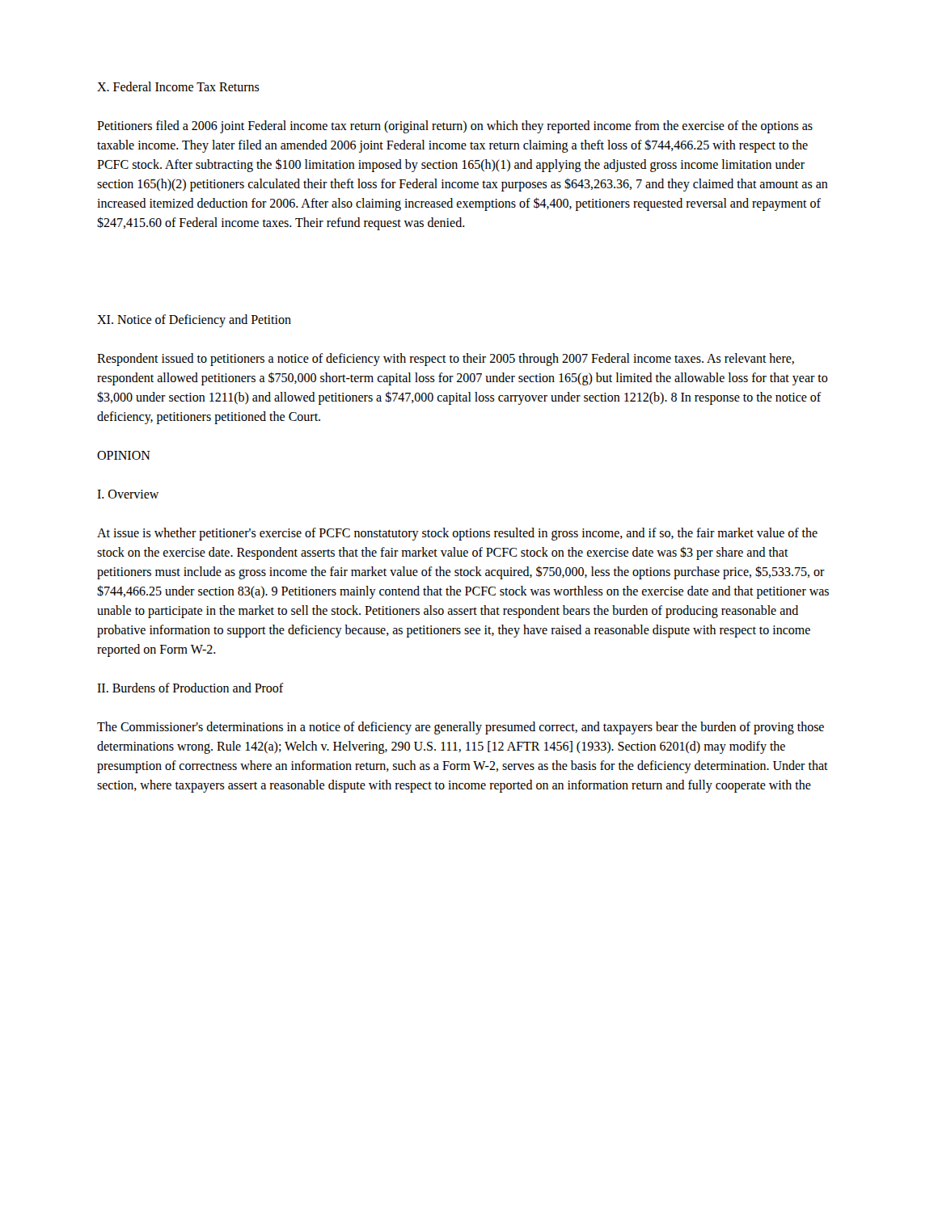X. Federal Income Tax Returns
Petitioners filed a 2006 joint Federal income tax return (original return) on which they reported income from the exercise of the options as taxable income. They later filed an amended 2006 joint Federal income tax return claiming a theft loss of $744,466.25 with respect to the PCFC stock. After subtracting the $100 limitation imposed by section 165(h)(1) and applying the adjusted gross income limitation under section 165(h)(2) petitioners calculated their theft loss for Federal income tax purposes as $643,263.36, 7 and they claimed that amount as an increased itemized deduction for 2006. After also claiming increased exemptions of $4,400, petitioners requested reversal and repayment of $247,415.60 of Federal income taxes. Their refund request was denied.
XI. Notice of Deficiency and Petition
Respondent issued to petitioners a notice of deficiency with respect to their 2005 through 2007 Federal income taxes. As relevant here, respondent allowed petitioners a $750,000 short-term capital loss for 2007 under section 165(g) but limited the allowable loss for that year to $3,000 under section 1211(b) and allowed petitioners a $747,000 capital loss carryover under section 1212(b). 8 In response to the notice of deficiency, petitioners petitioned the Court.
OPINION
I. Overview
At issue is whether petitioner's exercise of PCFC nonstatutory stock options resulted in gross income, and if so, the fair market value of the stock on the exercise date. Respondent asserts that the fair market value of PCFC stock on the exercise date was $3 per share and that petitioners must include as gross income the fair market value of the stock acquired, $750,000, less the options purchase price, $5,533.75, or $744,466.25 under section 83(a). 9 Petitioners mainly contend that the PCFC stock was worthless on the exercise date and that petitioner was unable to participate in the market to sell the stock. Petitioners also assert that respondent bears the burden of producing reasonable and probative information to support the deficiency because, as petitioners see it, they have raised a reasonable dispute with respect to income reported on Form W-2.
II. Burdens of Production and Proof
The Commissioner's determinations in a notice of deficiency are generally presumed correct, and taxpayers bear the burden of proving those determinations wrong. Rule 142(a); Welch v. Helvering, 290 U.S. 111, 115 [12 AFTR 1456] (1933). Section 6201(d) may modify the presumption of correctness where an information return, such as a Form W-2, serves as the basis for the deficiency determination. Under that section, where taxpayers assert a reasonable dispute with respect to income reported on an information return and fully cooperate with the